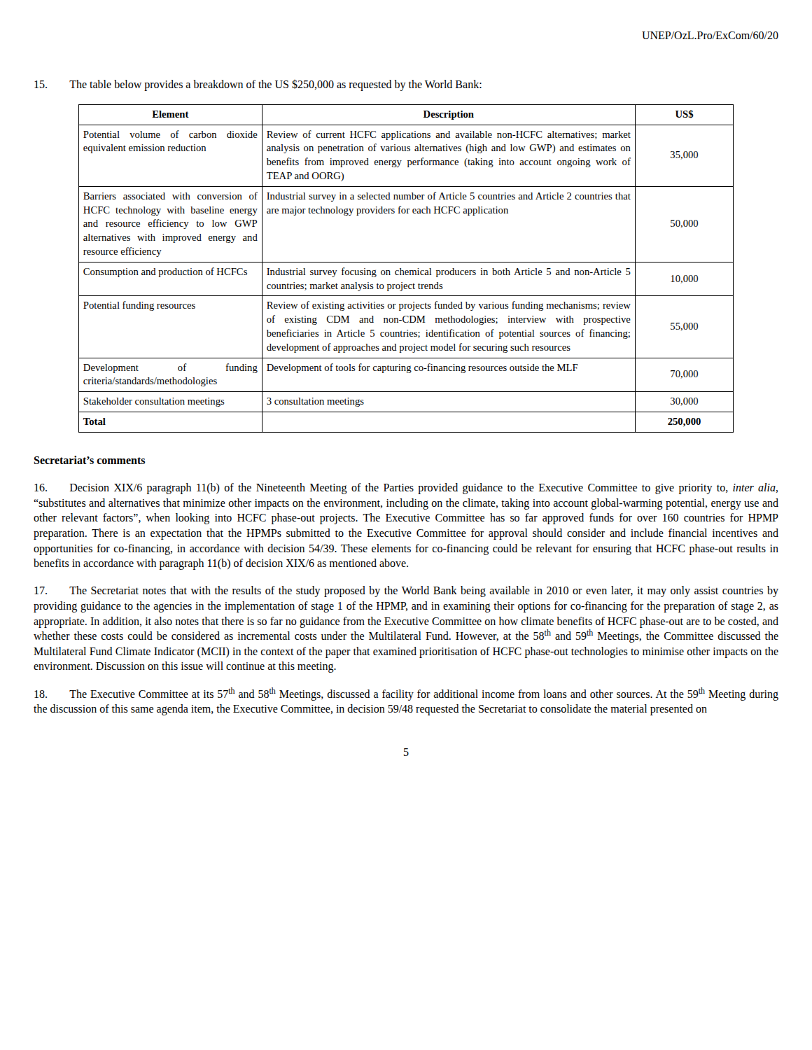UNEP/OzL.Pro/ExCom/60/20
15. The table below provides a breakdown of the US $250,000 as requested by the World Bank:
| Element | Description | US$ |
| --- | --- | --- |
| Potential volume of carbon dioxide equivalent emission reduction | Review of current HCFC applications and available non-HCFC alternatives; market analysis on penetration of various alternatives (high and low GWP) and estimates on benefits from improved energy performance (taking into account ongoing work of TEAP and OORG) | 35,000 |
| Barriers associated with conversion of HCFC technology with baseline energy and resource efficiency to low GWP alternatives with improved energy and resource efficiency | Industrial survey in a selected number of Article 5 countries and Article 2 countries that are major technology providers for each HCFC application | 50,000 |
| Consumption and production of HCFCs | Industrial survey focusing on chemical producers in both Article 5 and non-Article 5 countries; market analysis to project trends | 10,000 |
| Potential funding resources | Review of existing activities or projects funded by various funding mechanisms; review of existing CDM and non-CDM methodologies; interview with prospective beneficiaries in Article 5 countries; identification of potential sources of financing; development of approaches and project model for securing such resources | 55,000 |
| Development of funding criteria/standards/methodologies | Development of tools for capturing co-financing resources outside the MLF | 70,000 |
| Stakeholder consultation meetings | 3 consultation meetings | 30,000 |
| Total | | 250,000 |
Secretariat’s comments
16. Decision XIX/6 paragraph 11(b) of the Nineteenth Meeting of the Parties provided guidance to the Executive Committee to give priority to, inter alia, “substitutes and alternatives that minimize other impacts on the environment, including on the climate, taking into account global-warming potential, energy use and other relevant factors”, when looking into HCFC phase-out projects. The Executive Committee has so far approved funds for over 160 countries for HPMP preparation. There is an expectation that the HPMPs submitted to the Executive Committee for approval should consider and include financial incentives and opportunities for co-financing, in accordance with decision 54/39. These elements for co-financing could be relevant for ensuring that HCFC phase-out results in benefits in accordance with paragraph 11(b) of decision XIX/6 as mentioned above.
17. The Secretariat notes that with the results of the study proposed by the World Bank being available in 2010 or even later, it may only assist countries by providing guidance to the agencies in the implementation of stage 1 of the HPMP, and in examining their options for co-financing for the preparation of stage 2, as appropriate. In addition, it also notes that there is so far no guidance from the Executive Committee on how climate benefits of HCFC phase-out are to be costed, and whether these costs could be considered as incremental costs under the Multilateral Fund. However, at the 58th and 59th Meetings, the Committee discussed the Multilateral Fund Climate Indicator (MCII) in the context of the paper that examined prioritisation of HCFC phase-out technologies to minimise other impacts on the environment. Discussion on this issue will continue at this meeting.
18. The Executive Committee at its 57th and 58th Meetings, discussed a facility for additional income from loans and other sources. At the 59th Meeting during the discussion of this same agenda item, the Executive Committee, in decision 59/48 requested the Secretariat to consolidate the material presented on
5